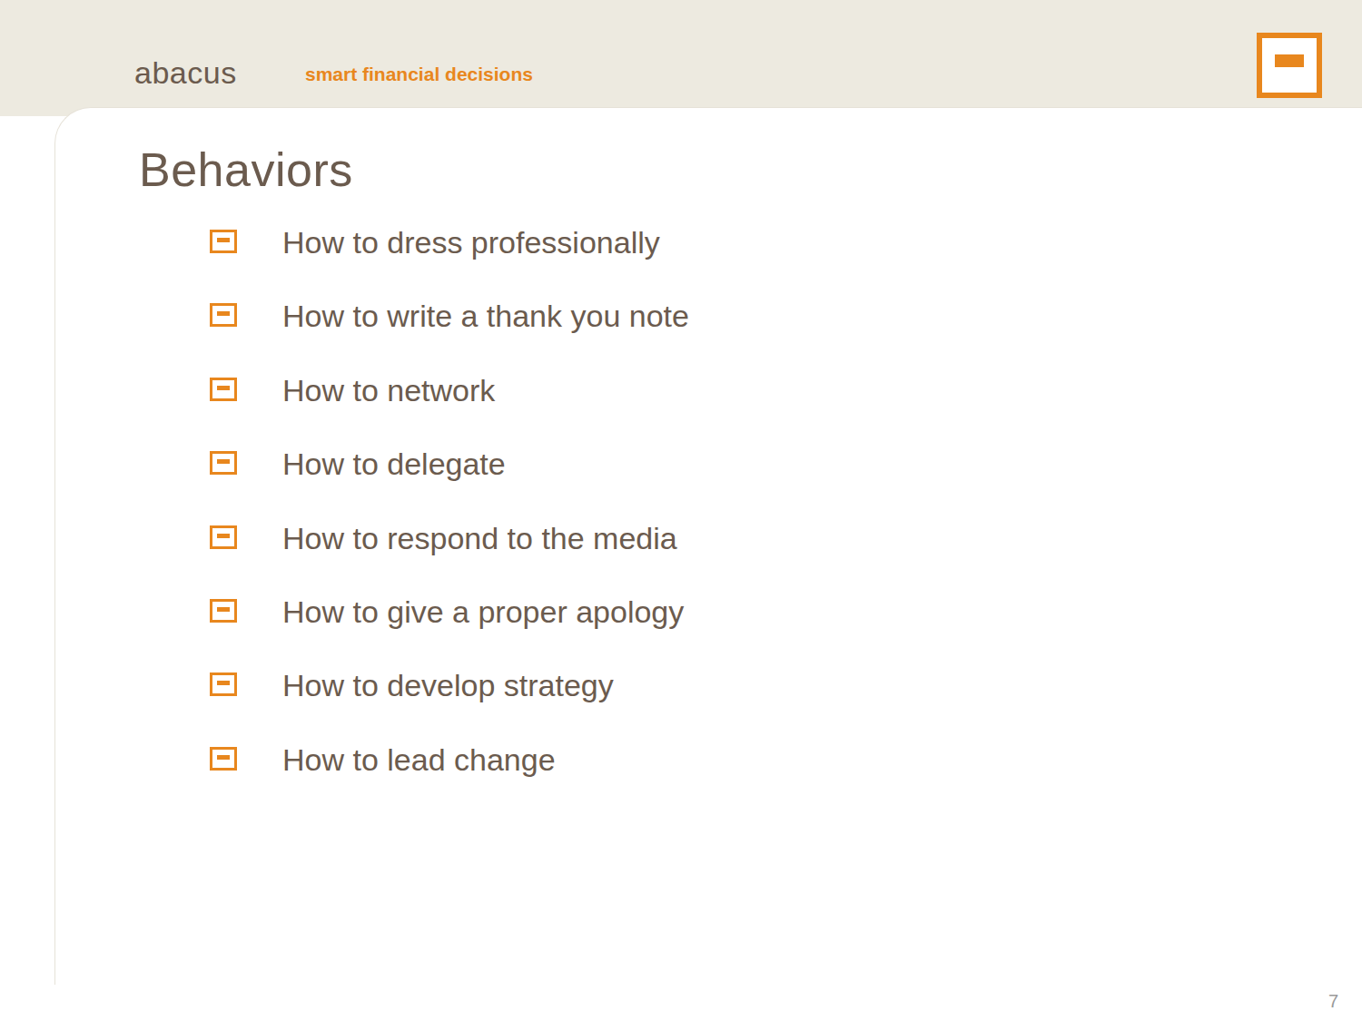abacus
smart financial decisions
Behaviors
How to dress professionally
How to write a thank you note
How to network
How to delegate
How to respond to the media
How to give a proper apology
How to develop strategy
How to lead change
7